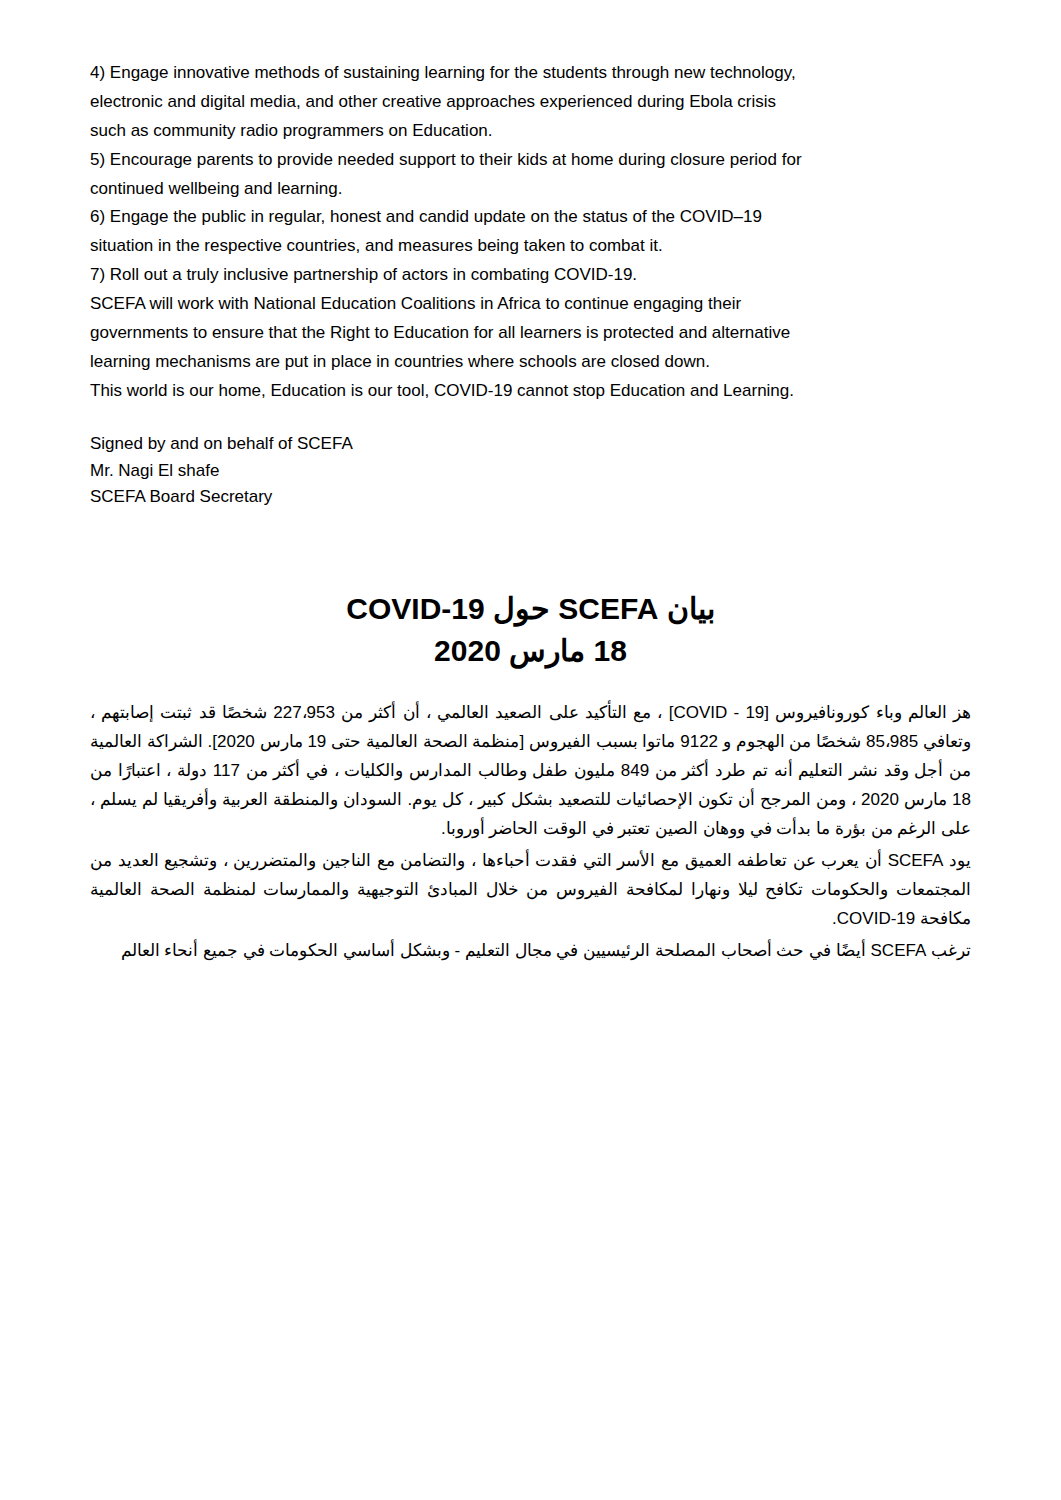4) Engage innovative methods of sustaining learning for the students through new technology,
electronic and digital media, and other creative approaches experienced during Ebola crisis
such as community radio programmers on Education.
5) Encourage parents to provide needed support to their kids at home during closure period for
continued wellbeing and learning.
6) Engage the public in regular, honest and candid update on the status of the COVID–19
situation in the respective countries, and measures being taken to combat it.
7) Roll out a truly inclusive partnership of actors in combating COVID-19.
SCEFA will work with National Education Coalitions in Africa to continue engaging their
governments to ensure that the Right to Education for all learners is protected and alternative
learning mechanisms are put in place in countries where schools are closed down.
This world is our home, Education is our tool, COVID-19 cannot stop Education and Learning.
Signed by and on behalf of SCEFA
Mr. Nagi El shafe
SCEFA Board Secretary
بيان SCEFA حول COVID-19
18 مارس 2020
هز العالم وباء كورونافيروس [COVID - 19] ، مع التأكيد على الصعيد العالمي ، أن أكثر من 227،953 شخصًا قد ثبتت إصابتهم ، وتعافي 85،985 شخصًا من الهجوم و 9122 ماتوا بسبب الفيروس [منظمة الصحة العالمية حتى 19 مارس 2020]. الشراكة العالمية من أجل وقد نشر التعليم أنه تم طرد أكثر من 849 مليون طفل وطالب المدارس والكليات ، في أكثر من 117 دولة ، اعتبارًا من 18 مارس 2020 ، ومن المرجح أن تكون الإحصائيات للتصعيد بشكل كبير ، كل يوم. السودان والمنطقة العربية وأفريقيا لم يسلم ، على الرغم من بؤرة ما بدأت في ووهان الصين تعتبر في الوقت الحاضر أوروبا.
يود SCEFA أن يعرب عن تعاطفه العميق مع الأسر التي فقدت أحباءها ، والتضامن مع الناجين والمتضررين ، وتشجيع العديد من المجتمعات والحكومات تكافح ليلا ونهارا لمكافحة الفيروس من خلال المبادئ التوجيهية والممارسات لمنظمة الصحة العالمية مكافحة COVID-19.
ترغب SCEFA أيضًا في حث أصحاب المصلحة الرئيسيين في مجال التعليم - وبشكل أساسي الحكومات في جميع أنحاء العالم